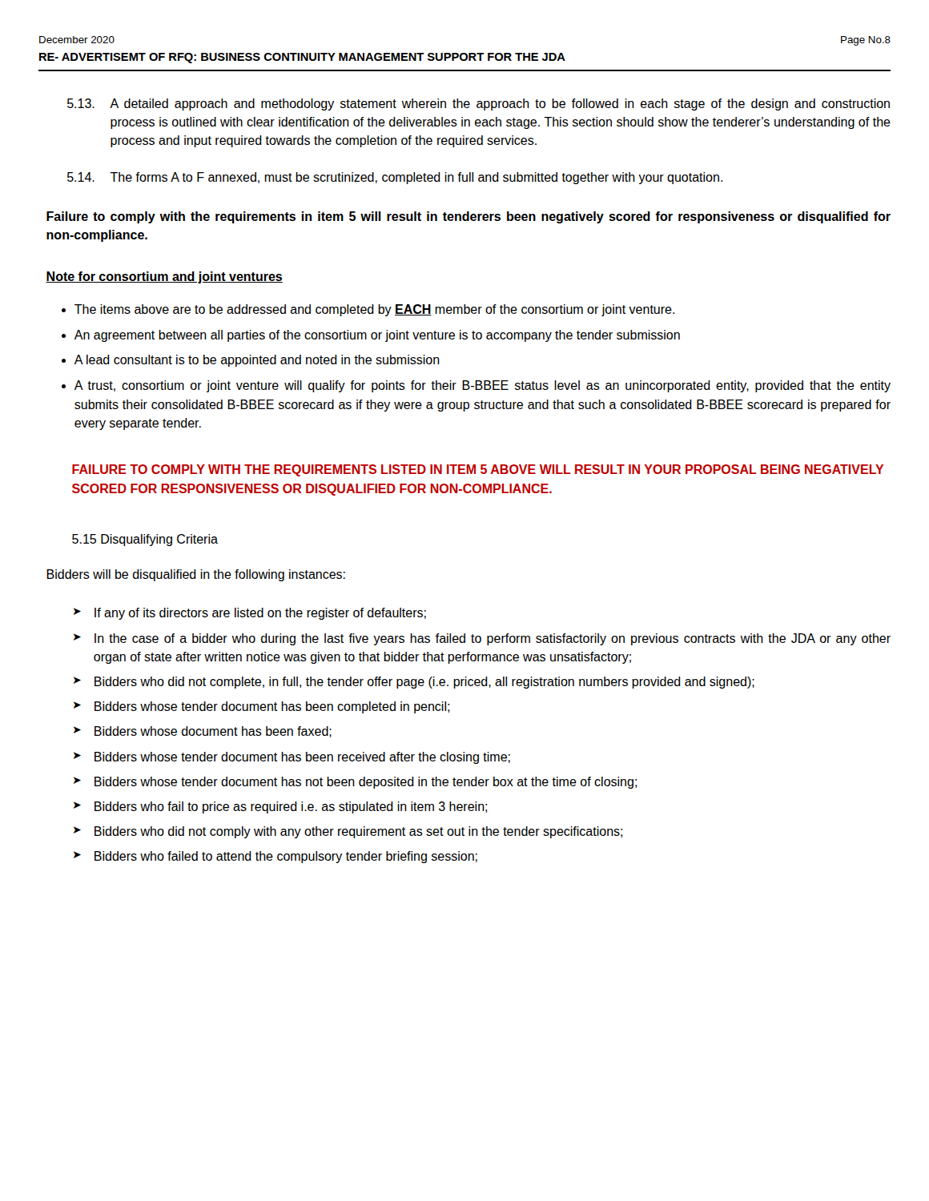December 2020 Page No.8
RE- ADVERTISEMT OF RFQ: BUSINESS CONTINUITY MANAGEMENT SUPPORT FOR THE JDA
5.13.
A detailed approach and methodology statement wherein the approach to be followed in each stage of the design and construction process is outlined with clear identification of the deliverables in each stage. This section should show the tenderer’s understanding of the process and input required towards the completion of the required services.
5.14.
The forms A to F annexed, must be scrutinized, completed in full and submitted together with your quotation.
Failure to comply with the requirements in item 5 will result in tenderers been negatively scored for responsiveness or disqualified for non-compliance.
Note for consortium and joint ventures
The items above are to be addressed and completed by EACH member of the consortium or joint venture.
An agreement between all parties of the consortium or joint venture is to accompany the tender submission
A lead consultant is to be appointed and noted in the submission
A trust, consortium or joint venture will qualify for points for their B-BBEE status level as an unincorporated entity, provided that the entity submits their consolidated B-BBEE scorecard as if they were a group structure and that such a consolidated B-BBEE scorecard is prepared for every separate tender.
FAILURE TO COMPLY WITH THE REQUIREMENTS LISTED IN ITEM 5 ABOVE WILL RESULT IN YOUR PROPOSAL BEING NEGATIVELY SCORED FOR RESPONSIVENESS OR DISQUALIFIED FOR NON-COMPLIANCE.
5.15 Disqualifying Criteria
Bidders will be disqualified in the following instances:
If any of its directors are listed on the register of defaulters;
In the case of a bidder who during the last five years has failed to perform satisfactorily on previous contracts with the JDA or any other organ of state after written notice was given to that bidder that performance was unsatisfactory;
Bidders who did not complete, in full, the tender offer page (i.e. priced, all registration numbers provided and signed);
Bidders whose tender document has been completed in pencil;
Bidders whose document has been faxed;
Bidders whose tender document has been received after the closing time;
Bidders whose tender document has not been deposited in the tender box at the time of closing;
Bidders who fail to price as required i.e. as stipulated in item 3 herein;
Bidders who did not comply with any other requirement as set out in the tender specifications;
Bidders who failed to attend the compulsory tender briefing session;